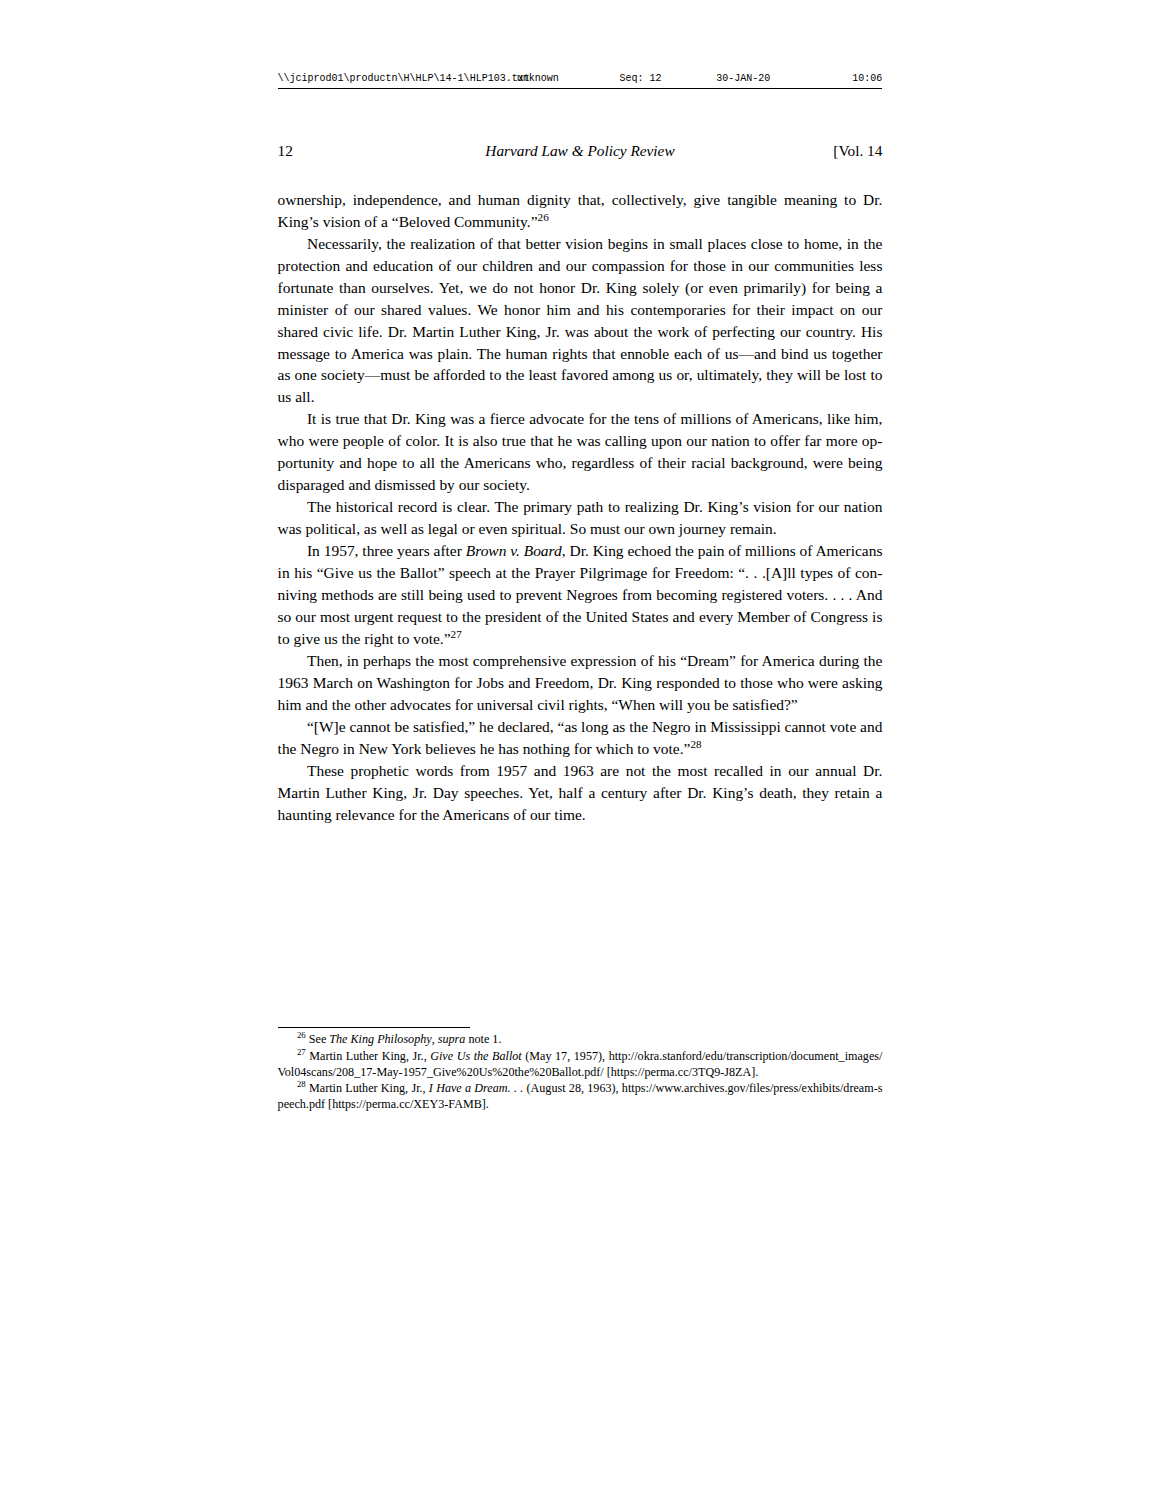\\jciprod01\productn\H\HLP\14-1\HLP103.txt unknown Seq: 1230-JAN-2010:06
12 Harvard Law & Policy Review [Vol. 14
ownership, independence, and human dignity that, collectively, give tangible meaning to Dr. King’s vision of a “Beloved Community.”26
Necessarily, the realization of that better vision begins in small places close to home, in the protection and education of our children and our compassion for those in our communities less fortunate than ourselves. Yet, we do not honor Dr. King solely (or even primarily) for being a minister of our shared values. We honor him and his contemporaries for their impact on our shared civic life. Dr. Martin Luther King, Jr. was about the work of perfecting our country. His message to America was plain. The human rights that ennoble each of us—and bind us together as one society—must be afforded to the least favored among us or, ultimately, they will be lost to us all.
It is true that Dr. King was a fierce advocate for the tens of millions of Americans, like him, who were people of color. It is also true that he was calling upon our nation to offer far more opportunity and hope to all the Americans who, regardless of their racial background, were being disparaged and dismissed by our society.
The historical record is clear. The primary path to realizing Dr. King’s vision for our nation was political, as well as legal or even spiritual. So must our own journey remain.
In 1957, three years after Brown v. Board, Dr. King echoed the pain of millions of Americans in his “Give us the Ballot” speech at the Prayer Pilgrimage for Freedom: “. . .[A]ll types of conniving methods are still being used to prevent Negroes from becoming registered voters. . . . And so our most urgent request to the president of the United States and every Member of Congress is to give us the right to vote.”27
Then, in perhaps the most comprehensive expression of his “Dream” for America during the 1963 March on Washington for Jobs and Freedom, Dr. King responded to those who were asking him and the other advocates for universal civil rights, “When will you be satisfied?”
“[W]e cannot be satisfied,” he declared, “as long as the Negro in Mississippi cannot vote and the Negro in New York believes he has nothing for which to vote.”28
These prophetic words from 1957 and 1963 are not the most recalled in our annual Dr. Martin Luther King, Jr. Day speeches. Yet, half a century after Dr. King’s death, they retain a haunting relevance for the Americans of our time.
26 See The King Philosophy, supra note 1.
27 Martin Luther King, Jr., Give Us the Ballot (May 17, 1957), http://okra.stanford/edu/transcription/document_images/Vol04scans/208_17-May-1957_Give%20Us%20the%20Ballot.pdf/ [https://perma.cc/3TQ9-J8ZA].
28 Martin Luther King, Jr., I Have a Dream. . . (August 28, 1963), https://www.archives.gov/files/press/exhibits/dream-speech.pdf [https://perma.cc/XEY3-FAMB].